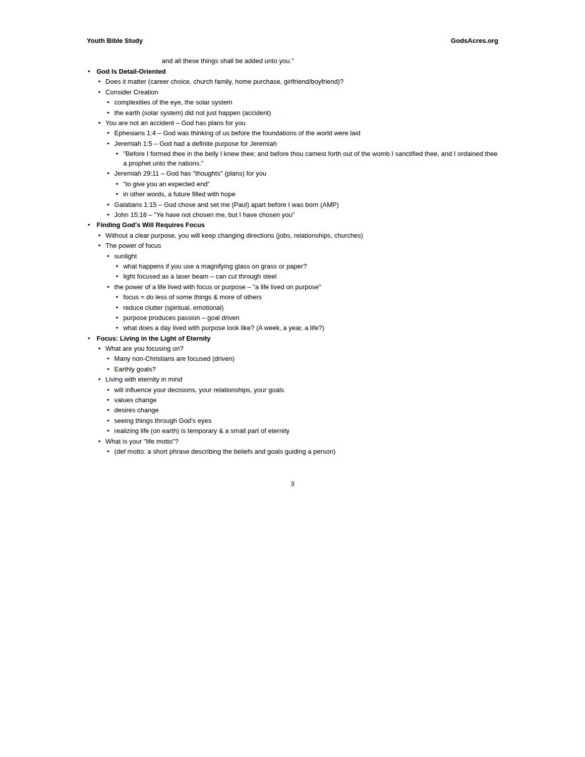Youth Bible Study GodsAcres.org
and all these things shall be added unto you."
God Is Detail-Oriented
Does it matter (career choice, church family, home purchase, girlfriend/boyfriend)?
Consider Creation
complexities of the eye, the solar system
the earth (solar system) did not just happen (accident)
You are not an accident – God has plans for you
Ephesians 1:4 – God was thinking of us before the foundations of the world were laid
Jeremiah 1:5 – God had a definite purpose for Jeremiah
"Before I formed thee in the belly I knew thee; and before thou camest forth out of the womb I sanctified thee, and I ordained thee a prophet unto the nations."
Jeremiah 29:11 – God has "thoughts" (plans) for you
"to give you an expected end"
in other words, a future filled with hope
Galatians 1:15 – God chose and set me (Paul) apart before I was born (AMP)
John 15:16 – "Ye have not chosen me, but I have chosen you"
Finding God's Will Requires Focus
Without a clear purpose, you will keep changing directions (jobs, relationships, churches)
The power of focus
sunlight
what happens if you use a magnifying glass on grass or paper?
light focused as a laser beam – can cut through steel
the power of a life lived with focus or purpose – "a life lived on purpose"
focus = do less of some things & more of others
reduce clutter (spiritual, emotional)
purpose produces passion – goal driven
what does a day lived with purpose look like? (A week, a year, a life?)
Focus: Living in the Light of Eternity
What are you focusing on?
Many non-Christians are focused (driven)
Earthly goals?
Living with eternity in mind
will influence your decisions, your relationships, your goals
values change
desires change
seeing things through God's eyes
realizing life (on earth) is temporary & a small part of eternity
What is your "life motto"?
(def motto: a short phrase describing the beliefs and goals guiding a person)
3